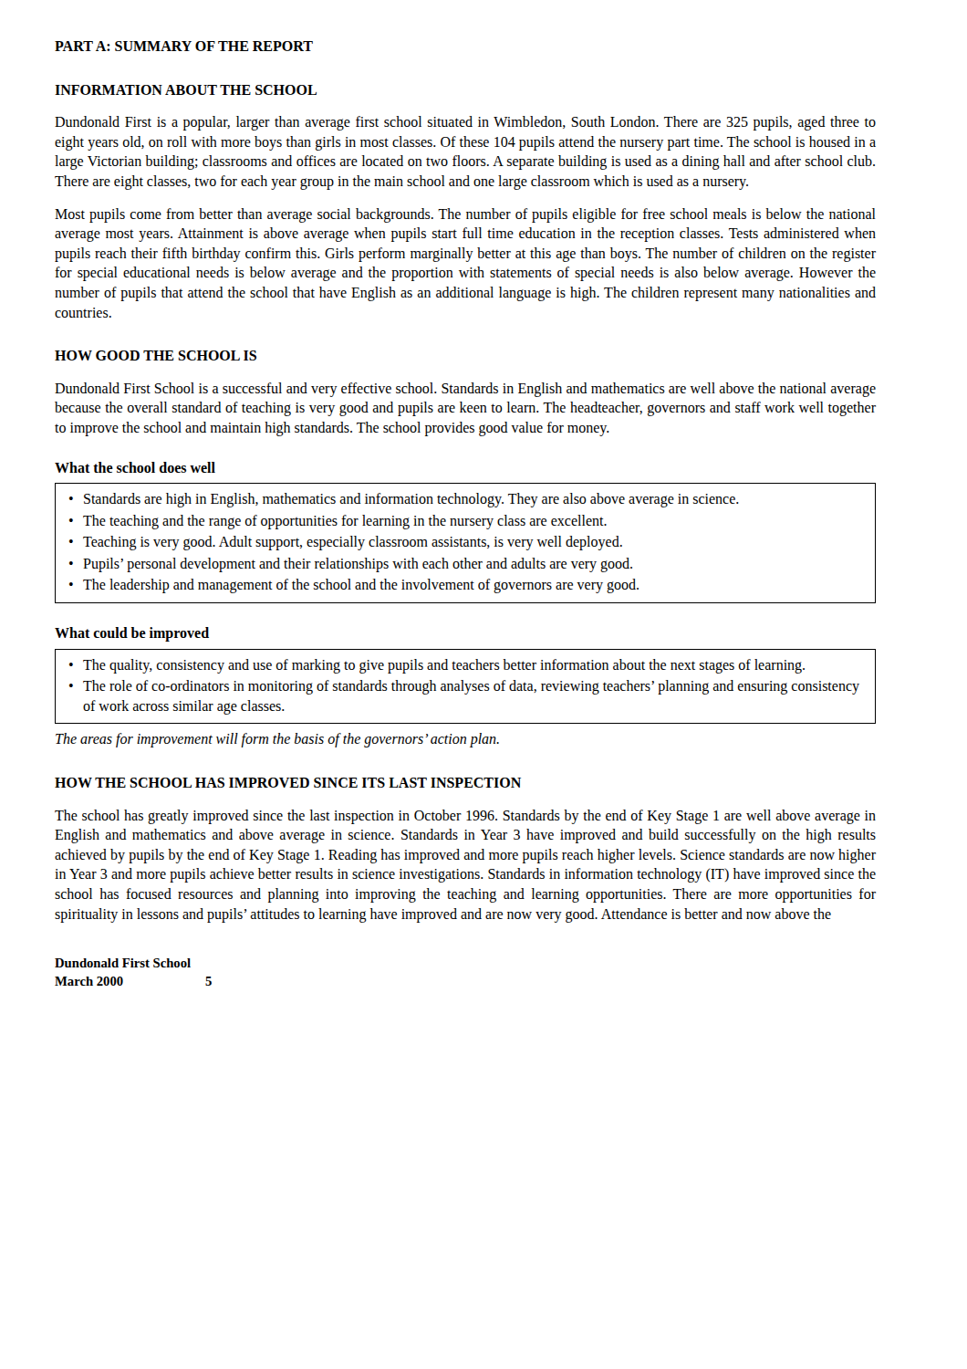Part A: Summary of the Report
Information about the School
Dundonald First is a popular, larger than average first school situated in Wimbledon, South London. There are 325 pupils, aged three to eight years old, on roll with more boys than girls in most classes. Of these 104 pupils attend the nursery part time. The school is housed in a large Victorian building; classrooms and offices are located on two floors. A separate building is used as a dining hall and after school club. There are eight classes, two for each year group in the main school and one large classroom which is used as a nursery.
Most pupils come from better than average social backgrounds. The number of pupils eligible for free school meals is below the national average most years. Attainment is above average when pupils start full time education in the reception classes. Tests administered when pupils reach their fifth birthday confirm this. Girls perform marginally better at this age than boys. The number of children on the register for special educational needs is below average and the proportion with statements of special needs is also below average. However the number of pupils that attend the school that have English as an additional language is high. The children represent many nationalities and countries.
How Good the School Is
Dundonald First School is a successful and very effective school. Standards in English and mathematics are well above the national average because the overall standard of teaching is very good and pupils are keen to learn. The headteacher, governors and staff work well together to improve the school and maintain high standards. The school provides good value for money.
What the school does well
Standards are high in English, mathematics and information technology. They are also above average in science.
The teaching and the range of opportunities for learning in the nursery class are excellent.
Teaching is very good. Adult support, especially classroom assistants, is very well deployed.
Pupils’ personal development and their relationships with each other and adults are very good.
The leadership and management of the school and the involvement of governors are very good.
What could be improved
The quality, consistency and use of marking to give pupils and teachers better information about the next stages of learning.
The role of co-ordinators in monitoring of standards through analyses of data, reviewing teachers’ planning and ensuring consistency of work across similar age classes.
The areas for improvement will form the basis of the governors’ action plan.
How the School Has Improved Since Its Last Inspection
The school has greatly improved since the last inspection in October 1996. Standards by the end of Key Stage 1 are well above average in English and mathematics and above average in science. Standards in Year 3 have improved and build successfully on the high results achieved by pupils by the end of Key Stage 1. Reading has improved and more pupils reach higher levels. Science standards are now higher in Year 3 and more pupils achieve better results in science investigations. Standards in information technology (IT) have improved since the school has focused resources and planning into improving the teaching and learning opportunities. There are more opportunities for spirituality in lessons and pupils’ attitudes to learning have improved and are now very good. Attendance is better and now above the
Dundonald First School
March 20005